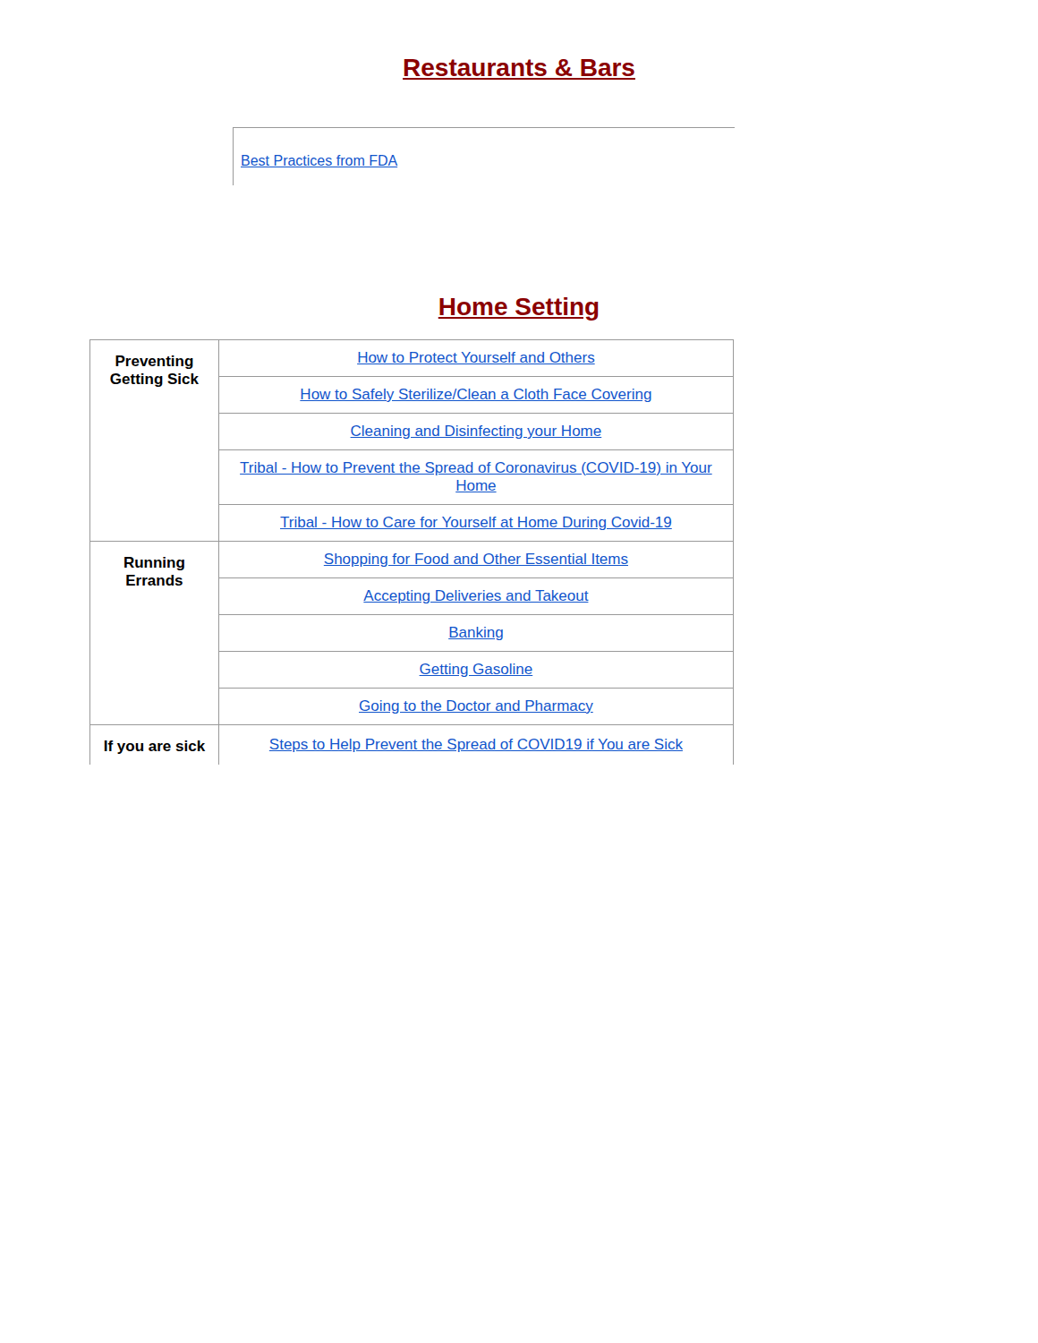Restaurants & Bars
Best Practices from FDA
Home Setting
| Preventing Getting Sick | How to Protect Yourself and Others |
| How to Safely Sterilize/Clean a Cloth Face Covering |
| Cleaning and Disinfecting your Home |
| Tribal - How to Prevent the Spread of Coronavirus (COVID-19) in Your Home |
| Tribal - How to Care for Yourself at Home During Covid-19 |
| Running Errands | Shopping for Food and Other Essential Items |
| Accepting Deliveries and Takeout |
| Banking |
| Getting Gasoline |
| Going to the Doctor and Pharmacy |
| If you are sick | Steps to Help Prevent the Spread of COVID19 if You are Sick |